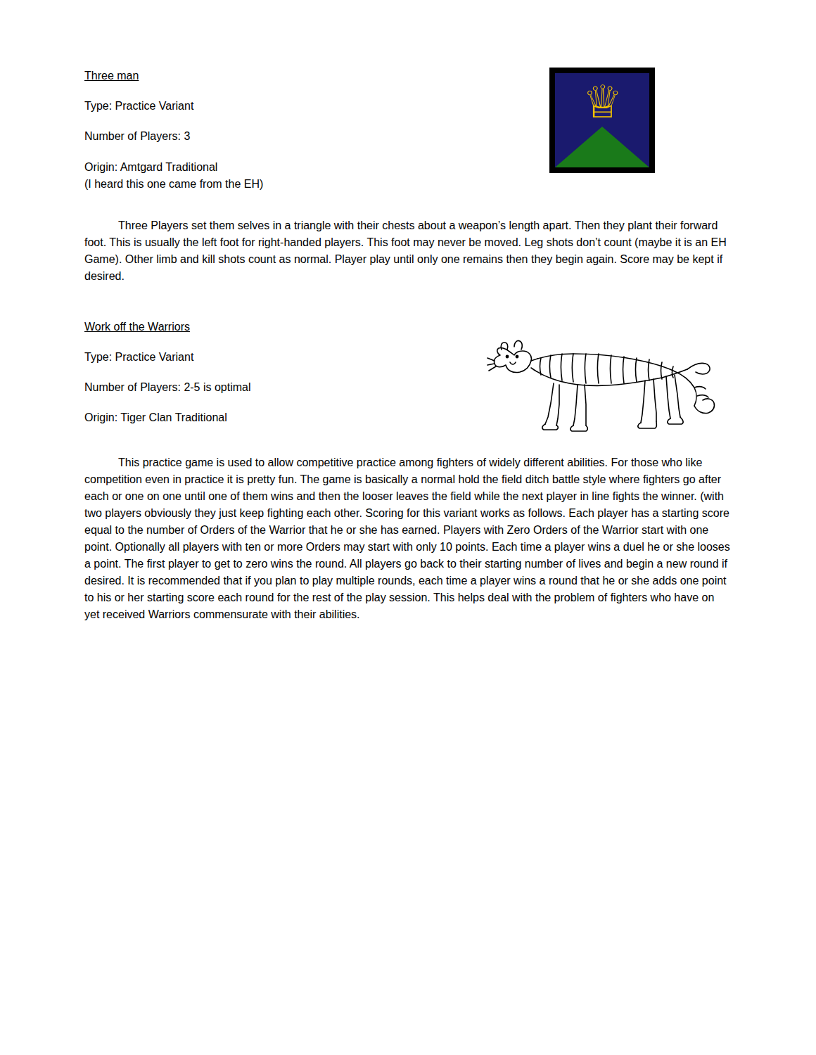♕
Three man
Type: Practice Variant
Number of Players: 3
Origin: Amtgard Traditional
(I heard this one came from the EH)
Three Players set them selves in a triangle with their chests about a weapon’s length apart. Then they plant their forward foot. This is usually the left foot for right-handed players. This foot may never be moved. Leg shots don’t count (maybe it is an EH Game). Other limb and kill shots count as normal. Player play until only one remains then they begin again. Score may be kept if desired.
Work off the Warriors
Type: Practice Variant
Number of Players: 2-5 is optimal
Origin: Tiger Clan Traditional
This practice game is used to allow competitive practice among fighters of widely different abilities. For those who like competition even in practice it is pretty fun. The game is basically a normal hold the field ditch battle style where fighters go after each or one on one until one of them wins and then the looser leaves the field while the next player in line fights the winner. (with two players obviously they just keep fighting each other. Scoring for this variant works as follows. Each player has a starting score equal to the number of Orders of the Warrior that he or she has earned. Players with Zero Orders of the Warrior start with one point. Optionally all players with ten or more Orders may start with only 10 points. Each time a player wins a duel he or she looses a point. The first player to get to zero wins the round. All players go back to their starting number of lives and begin a new round if desired. It is recommended that if you plan to play multiple rounds, each time a player wins a round that he or she adds one point to his or her starting score each round for the rest of the play session. This helps deal with the problem of fighters who have on yet received Warriors commensurate with their abilities.